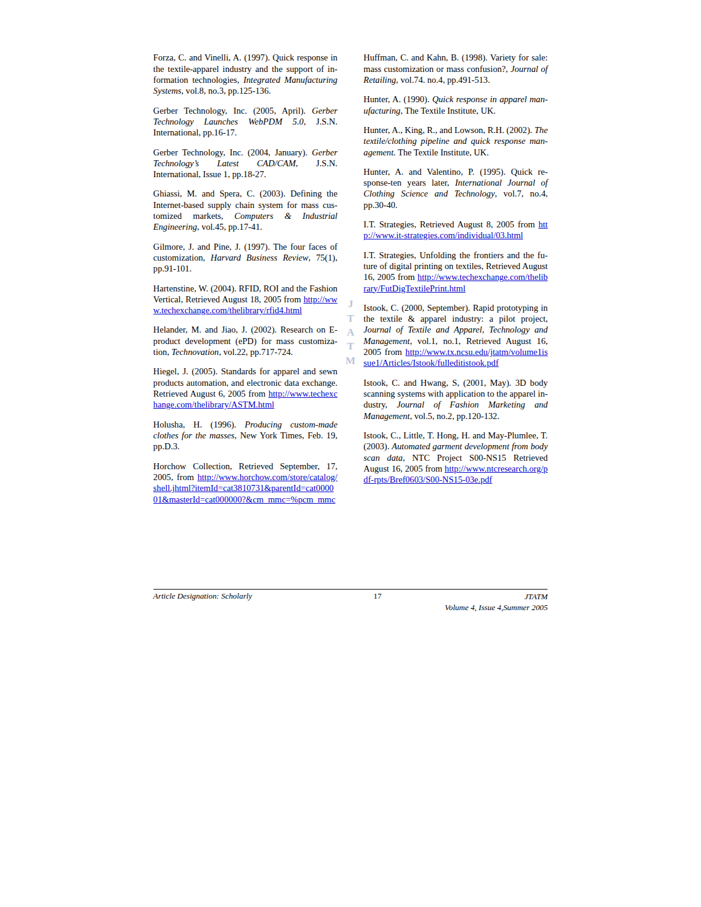J
T
A
T
M
Forza, C. and Vinelli, A. (1997). Quick response in the textile-apparel industry and the support of information technologies, Integrated Manufacturing Systems, vol.8, no.3, pp.125-136.
Gerber Technology, Inc. (2005, April). Gerber Technology Launches WebPDM 5.0, J.S.N. International, pp.16-17.
Gerber Technology, Inc. (2004, January). Gerber Technology’s Latest CAD/CAM, J.S.N. International, Issue 1, pp.18-27.
Ghiassi, M. and Spera, C. (2003). Defining the Internet-based supply chain system for mass customized markets, Computers & Industrial Engineering, vol.45, pp.17-41.
Gilmore, J. and Pine, J. (1997). The four faces of customization, Harvard Business Review, 75(1), pp.91-101.
Hartenstine, W. (2004). RFID, ROI and the Fashion Vertical, Retrieved August 18, 2005 from http://www.techexchange.com/thelibrary/rfid4.html
Helander, M. and Jiao, J. (2002). Research on E-product development (ePD) for mass customization, Technovation, vol.22, pp.717-724.
Hiegel, J. (2005). Standards for apparel and sewn products automation, and electronic data exchange. Retrieved August 6, 2005 from http://www.techexchange.com/thelibrary/ASTM.html
Holusha, H. (1996). Producing custom-made clothes for the masses, New York Times, Feb. 19, pp.D.3.
Horchow Collection, Retrieved September, 17, 2005, from http://www.horchow.com/store/catalog/shell.jhtml?itemId=cat3810731&parentId=cat000001&masterId=cat000000?&cm_mmc=%pcm_mmc
Huffman, C. and Kahn, B. (1998). Variety for sale: mass customization or mass confusion?, Journal of Retailing, vol.74. no.4, pp.491-513.
Hunter, A. (1990). Quick response in apparel manufacturing, The Textile Institute, UK.
Hunter, A., King, R., and Lowson, R.H. (2002). The textile/clothing pipeline and quick response management. The Textile Institute, UK.
Hunter, A. and Valentino, P. (1995). Quick response-ten years later, International Journal of Clothing Science and Technology, vol.7, no.4, pp.30-40.
I.T. Strategies, Retrieved August 8, 2005 from http://www.it-strategies.com/individual/03.html
I.T. Strategies, Unfolding the frontiers and the future of digital printing on textiles, Retrieved August 16, 2005 from http://www.techexchange.com/thelibrary/FutDigTextilePrint.html
Istook, C. (2000, September). Rapid prototyping in the textile & apparel industry: a pilot project, Journal of Textile and Apparel, Technology and Management, vol.1, no.1, Retrieved August 16, 2005 from http://www.tx.ncsu.edu/jtatm/volume1issue1/Articles/Istook/fulleditistook.pdf
Istook, C. and Hwang, S, (2001, May). 3D body scanning systems with application to the apparel industry, Journal of Fashion Marketing and Management, vol.5, no.2, pp.120-132.
Istook, C., Little, T. Hong, H. and May-Plumlee, T. (2003). Automated garment development from body scan data, NTC Project S00-NS15 Retrieved August 16, 2005 from http://www.ntcresearch.org/pdf-rpts/Bref0603/S00-NS15-03e.pdf
Article Designation: Scholarly
17
JTATM
Volume 4, Issue 4,Summer 2005